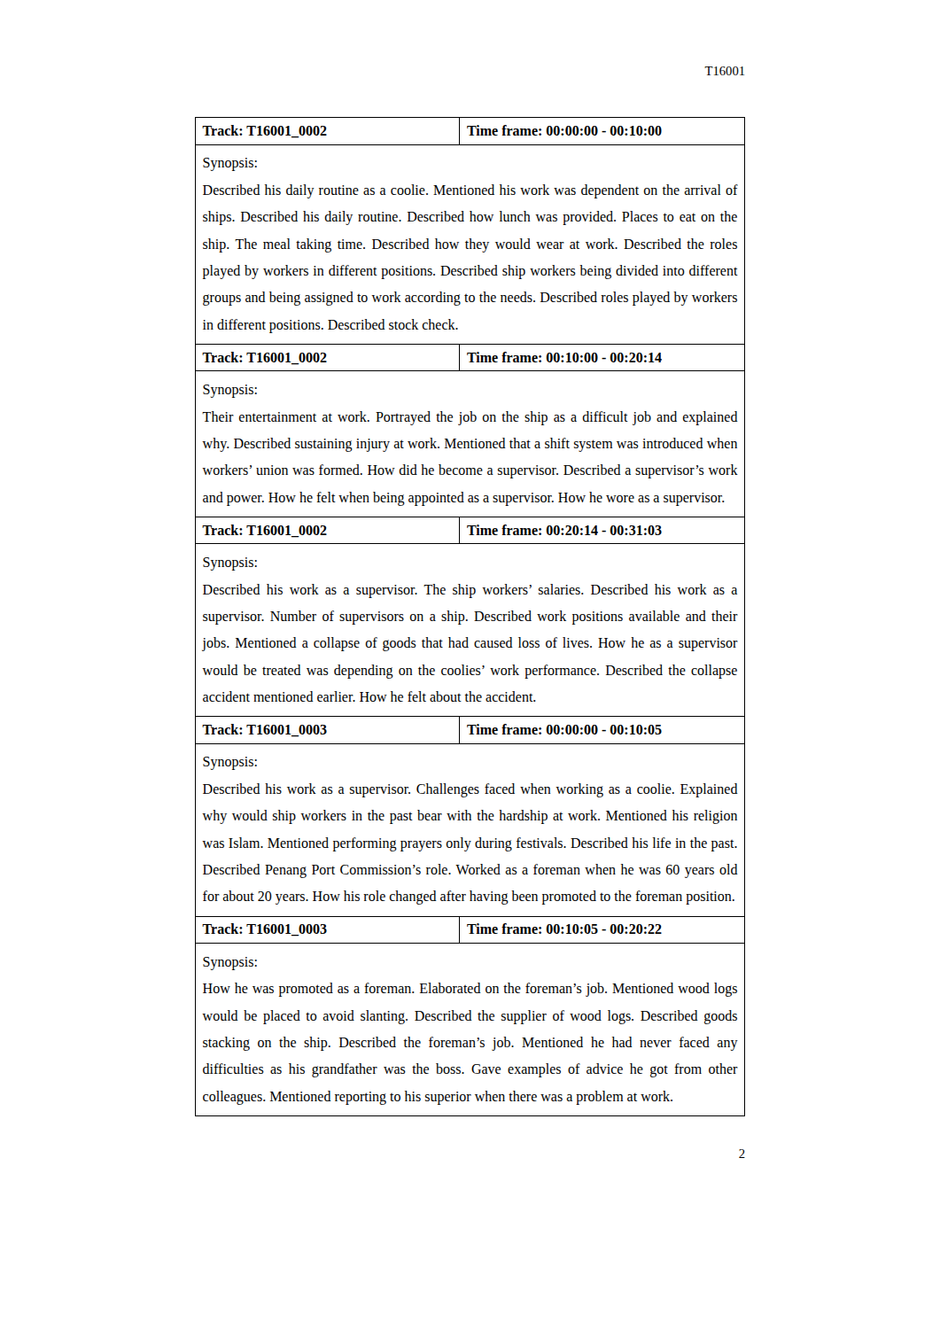T16001
| Track: T16001_0002 | Time frame: 00:00:00 - 00:10:00 |
| Synopsis: Described his daily routine as a coolie. Mentioned his work was dependent on the arrival of ships. Described his daily routine. Described how lunch was provided. Places to eat on the ship. The meal taking time. Described how they would wear at work. Described the roles played by workers in different positions. Described ship workers being divided into different groups and being assigned to work according to the needs. Described roles played by workers in different positions. Described stock check. |
| Track: T16001_0002 | Time frame: 00:10:00 - 00:20:14 |
| Synopsis: Their entertainment at work. Portrayed the job on the ship as a difficult job and explained why. Described sustaining injury at work. Mentioned that a shift system was introduced when workers’ union was formed. How did he become a supervisor. Described a supervisor’s work and power. How he felt when being appointed as a supervisor. How he wore as a supervisor. |
| Track: T16001_0002 | Time frame: 00:20:14 - 00:31:03 |
| Synopsis: Described his work as a supervisor. The ship workers’ salaries. Described his work as a supervisor. Number of supervisors on a ship. Described work positions available and their jobs. Mentioned a collapse of goods that had caused loss of lives. How he as a supervisor would be treated was depending on the coolies’ work performance. Described the collapse accident mentioned earlier. How he felt about the accident. |
| Track: T16001_0003 | Time frame: 00:00:00 - 00:10:05 |
| Synopsis: Described his work as a supervisor. Challenges faced when working as a coolie. Explained why would ship workers in the past bear with the hardship at work. Mentioned his religion was Islam. Mentioned performing prayers only during festivals. Described his life in the past. Described Penang Port Commission’s role. Worked as a foreman when he was 60 years old for about 20 years. How his role changed after having been promoted to the foreman position. |
| Track: T16001_0003 | Time frame: 00:10:05 - 00:20:22 |
| Synopsis: How he was promoted as a foreman. Elaborated on the foreman’s job. Mentioned wood logs would be placed to avoid slanting. Described the supplier of wood logs. Described goods stacking on the ship. Described the foreman’s job. Mentioned he had never faced any difficulties as his grandfather was the boss. Gave examples of advice he got from other colleagues. Mentioned reporting to his superior when there was a problem at work. |
2